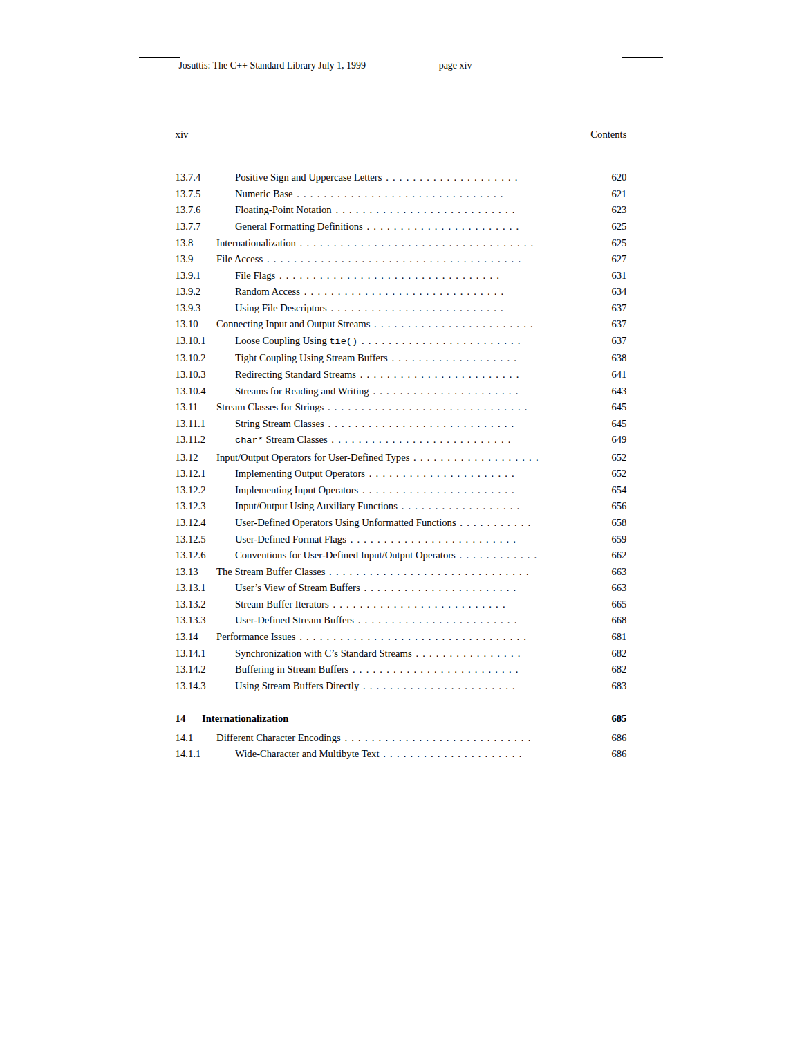Josuttis: The C++ Standard Library July 1, 1999 page xiv
xiv Contents
13.7.4 Positive Sign and Uppercase Letters. . . . . . . . . . . . . . . . . . . . 620
13.7.5 Numeric Base. . . . . . . . . . . . . . . . . . . . . . . . . . . . . . . 621
13.7.6 Floating-Point Notation. . . . . . . . . . . . . . . . . . . . . . . . . . . 623
13.7.7 General Formatting Definitions. . . . . . . . . . . . . . . . . . . . . . . 625
13.8 Internationalization. . . . . . . . . . . . . . . . . . . . . . . . . . . . . . . . . . . 625
13.9 File Access. . . . . . . . . . . . . . . . . . . . . . . . . . . . . . . . . . . . . . 627
13.9.1 File Flags. . . . . . . . . . . . . . . . . . . . . . . . . . . . . . . . . 631
13.9.2 Random Access. . . . . . . . . . . . . . . . . . . . . . . . . . . . . . 634
13.9.3 Using File Descriptors. . . . . . . . . . . . . . . . . . . . . . . . . . 637
13.10 Connecting Input and Output Streams. . . . . . . . . . . . . . . . . . . . . . . . 637
13.10.1 Loose Coupling Using tie(). . . . . . . . . . . . . . . . . . . . . . . . 637
13.10.2 Tight Coupling Using Stream Buffers. . . . . . . . . . . . . . . . . . . 638
13.10.3 Redirecting Standard Streams. . . . . . . . . . . . . . . . . . . . . . . . 641
13.10.4 Streams for Reading and Writing. . . . . . . . . . . . . . . . . . . . . . 643
13.11 Stream Classes for Strings. . . . . . . . . . . . . . . . . . . . . . . . . . . . . . 645
13.11.1 String Stream Classes. . . . . . . . . . . . . . . . . . . . . . . . . . . . 645
13.11.2 char* Stream Classes. . . . . . . . . . . . . . . . . . . . . . . . . . . 649
13.12 Input/Output Operators for User-Defined Types. . . . . . . . . . . . . . . . . . . 652
13.12.1 Implementing Output Operators. . . . . . . . . . . . . . . . . . . . . . 652
13.12.2 Implementing Input Operators. . . . . . . . . . . . . . . . . . . . . . . 654
13.12.3 Input/Output Using Auxiliary Functions. . . . . . . . . . . . . . . . . . 656
13.12.4 User-Defined Operators Using Unformatted Functions. . . . . . . . . . . 658
13.12.5 User-Defined Format Flags. . . . . . . . . . . . . . . . . . . . . . . . . 659
13.12.6 Conventions for User-Defined Input/Output Operators. . . . . . . . . . . . 662
13.13 The Stream Buffer Classes. . . . . . . . . . . . . . . . . . . . . . . . . . . . . . 663
13.13.1 User’s View of Stream Buffers. . . . . . . . . . . . . . . . . . . . . . . 663
13.13.2 Stream Buffer Iterators. . . . . . . . . . . . . . . . . . . . . . . . . . 665
13.13.3 User-Defined Stream Buffers. . . . . . . . . . . . . . . . . . . . . . . . 668
13.14 Performance Issues. . . . . . . . . . . . . . . . . . . . . . . . . . . . . . . . . . 681
13.14.1 Synchronization with C’s Standard Streams. . . . . . . . . . . . . . . . 682
13.14.2 Buffering in Stream Buffers. . . . . . . . . . . . . . . . . . . . . . . . . 682
13.14.3 Using Stream Buffers Directly. . . . . . . . . . . . . . . . . . . . . . . 683
14 Internationalization 685
14.1 Different Character Encodings. . . . . . . . . . . . . . . . . . . . . . . . . . . . 686
14.1.1 Wide-Character and Multibyte Text. . . . . . . . . . . . . . . . . . . . . 686